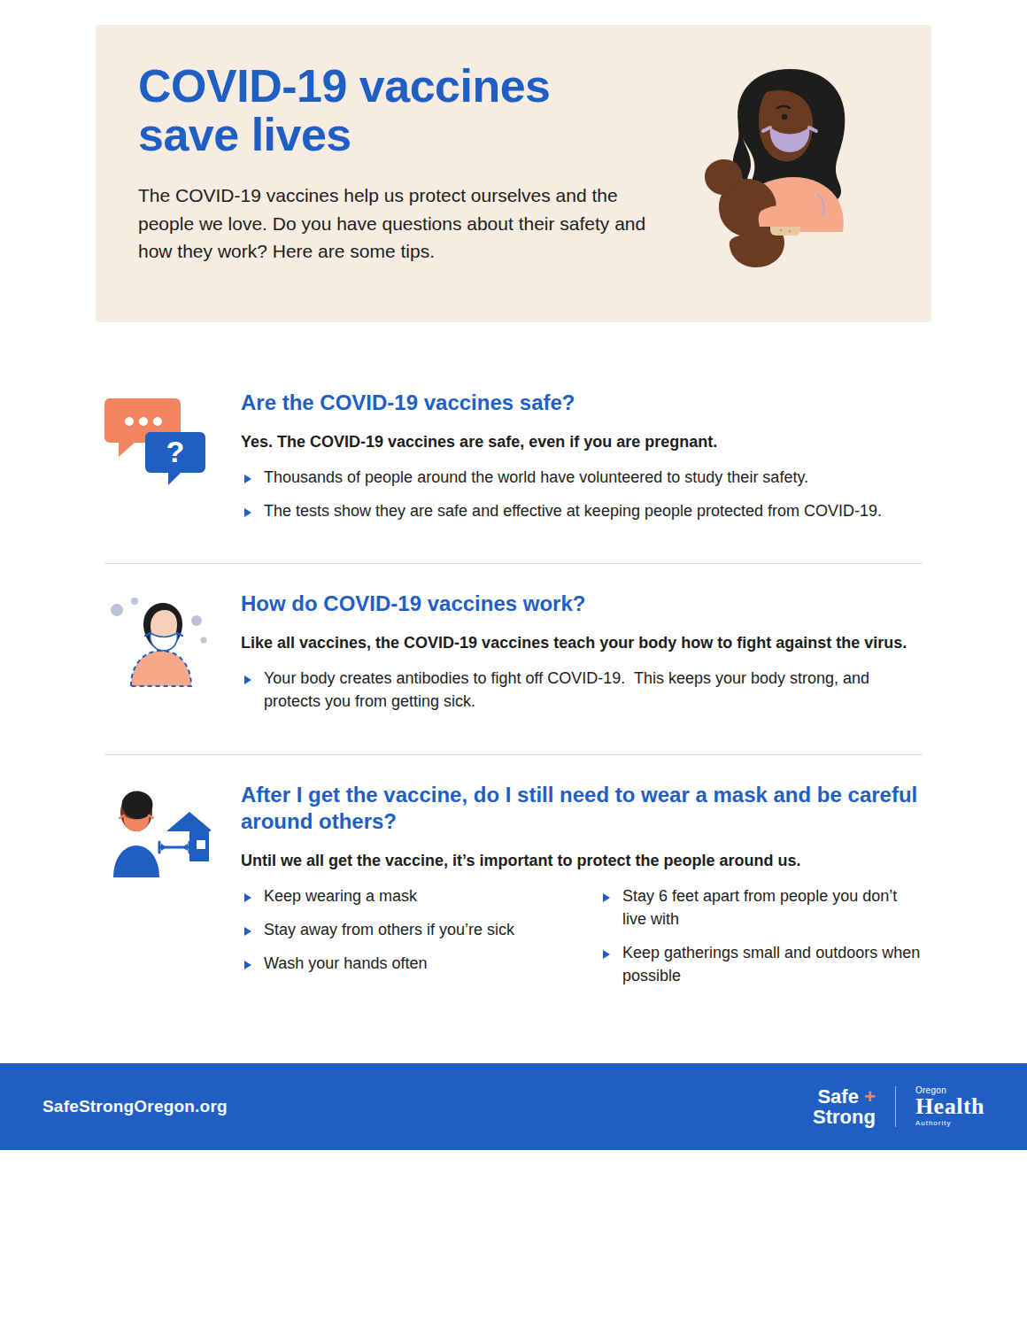COVID-19 vaccines
save lives
The COVID-19 vaccines help us protect ourselves and the people we love. Do you have questions about their safety and how they work? Here are some tips.
?
Are the COVID-19 vaccines safe?
Yes. The COVID-19 vaccines are safe, even if you are pregnant.
Thousands of people around the world have volunteered to study their safety.
The tests show they are safe and effective at keeping people protected from COVID-19.
How do COVID-19 vaccines work?
Like all vaccines, the COVID-19 vaccines teach your body how to fight against the virus.
Your body creates antibodies to fight off COVID-19. This keeps your body strong, and protects you from getting sick.
After I get the vaccine, do I still need to wear a mask and be careful around others?
Until we all get the vaccine, it’s important to protect the people around us.
Keep wearing a mask
Stay away from others if you’re sick
Wash your hands often
Stay 6 feet apart from people you don’t live with
Keep gatherings small and outdoors when possible
SafeStrongOregon.org
Safe +
Strong
Oregon Health Authority